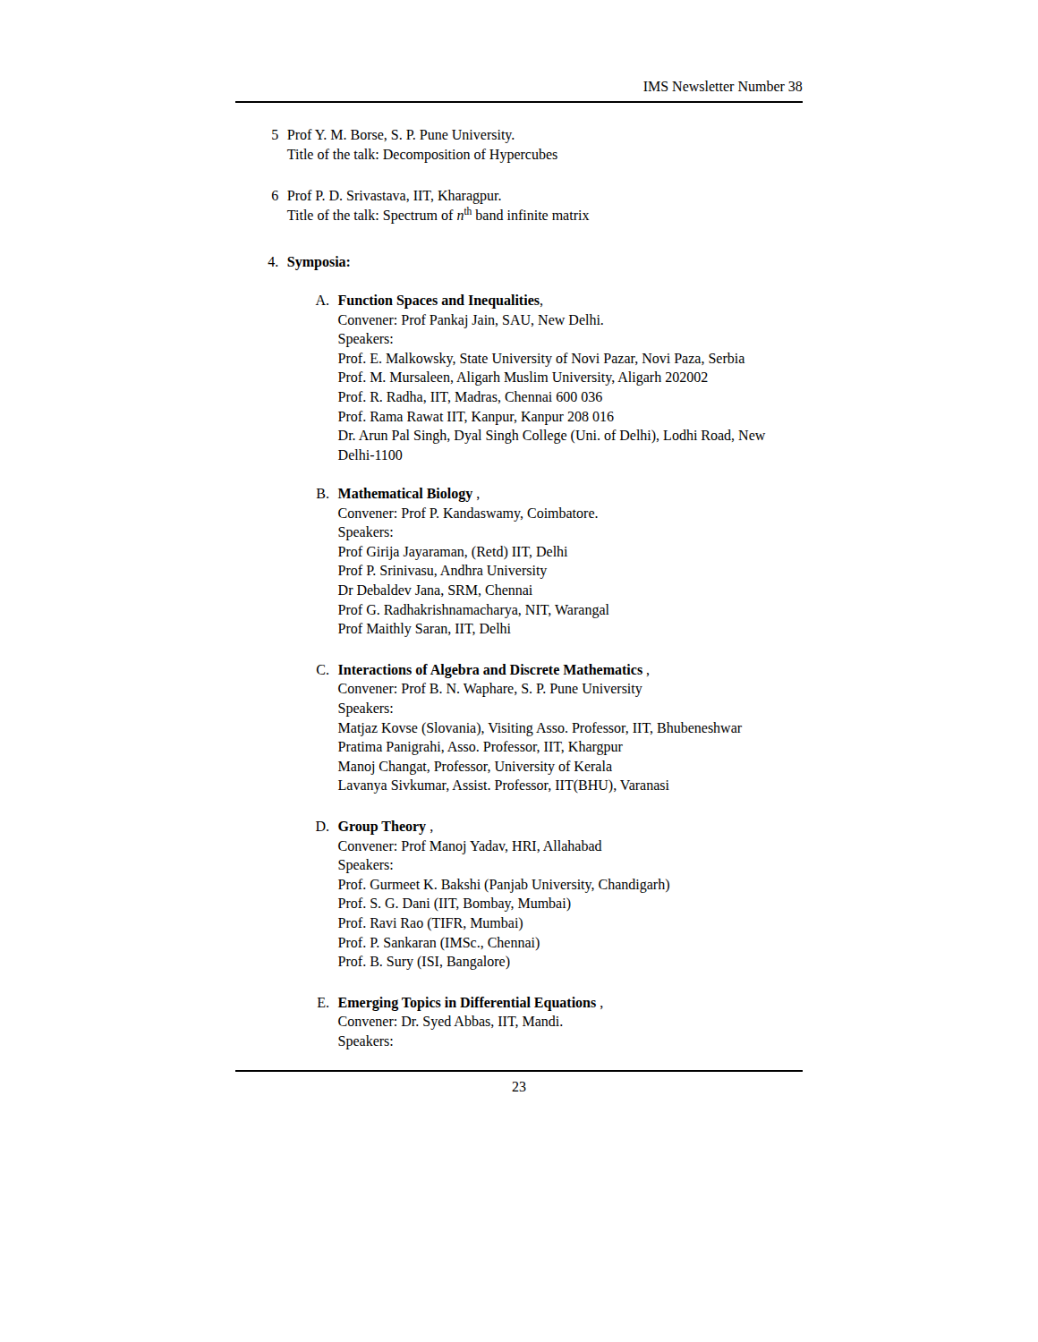IMS Newsletter Number 38
5 Prof Y. M. Borse, S. P. Pune University. Title of the talk: Decomposition of Hypercubes
6 Prof P. D. Srivastava, IIT, Kharagpur. Title of the talk: Spectrum of nth band infinite matrix
4. Symposia:
A. Function Spaces and Inequalities,
Convener: Prof Pankaj Jain, SAU, New Delhi. Speakers: Prof. E. Malkowsky, State University of Novi Pazar, Novi Paza, Serbia Prof. M. Mursaleen, Aligarh Muslim University, Aligarh 202002 Prof. R. Radha, IIT, Madras, Chennai 600 036 Prof. Rama Rawat IIT, Kanpur, Kanpur 208 016 Dr. Arun Pal Singh, Dyal Singh College (Uni. of Delhi), Lodhi Road, New Delhi-1100
B. Mathematical Biology ,
Convener: Prof P. Kandaswamy, Coimbatore. Speakers: Prof Girija Jayaraman, (Retd) IIT, Delhi Prof P. Srinivasu, Andhra University Dr Debaldev Jana, SRM, Chennai Prof G. Radhakrishnamacharya, NIT, Warangal Prof Maithly Saran, IIT, Delhi
C. Interactions of Algebra and Discrete Mathematics ,
Convener: Prof B. N. Waphare, S. P. Pune University Speakers: Matjaz Kovse (Slovania), Visiting Asso. Professor, IIT, Bhubeneshwar Pratima Panigrahi, Asso. Professor, IIT, Khargpur Manoj Changat, Professor, University of Kerala Lavanya Sivkumar, Assist. Professor, IIT(BHU), Varanasi
D. Group Theory ,
Convener: Prof Manoj Yadav, HRI, Allahabad Speakers: Prof. Gurmeet K. Bakshi (Panjab University, Chandigarh) Prof. S. G. Dani (IIT, Bombay, Mumbai) Prof. Ravi Rao (TIFR, Mumbai) Prof. P. Sankaran (IMSc., Chennai) Prof. B. Sury (ISI, Bangalore)
E. Emerging Topics in Differential Equations ,
Convener: Dr. Syed Abbas, IIT, Mandi. Speakers:
23